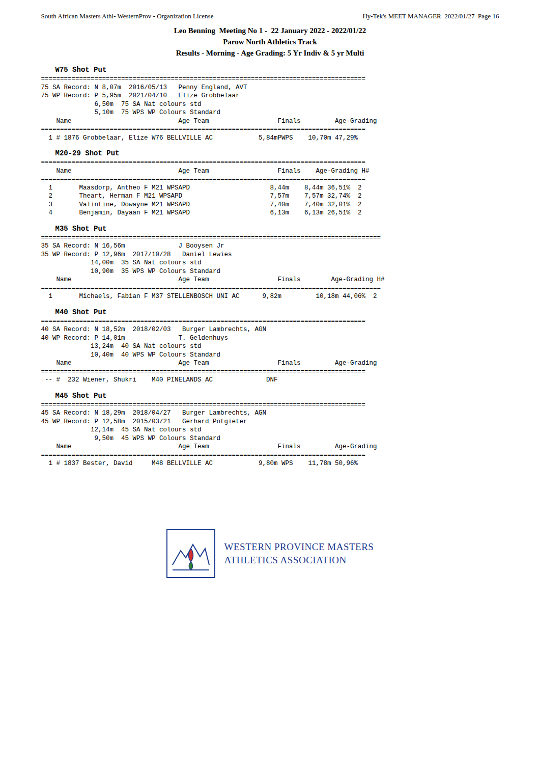South African Masters Athl- WesternProv - Organization License Hy-Tek's MEET MANAGER 2022/01/27 Page 16
Leo Benning Meeting No 1 - 22 January 2022 - 2022/01/22
Parow North Athletics Track
Results - Morning - Age Grading: 5 Yr Indiv & 5 yr Multi
W75 Shot Put
=====================================================================================
75 SA Record: N 8,07m  2016/05/13   Penny England, AVT
75 WP Record: P 5,95m  2021/04/10   Elize Grobbelaar
              6,50m  75 SA Nat colours std
              5,10m  75 WPS WP Colours Standard
    Name                            Age Team                  Finals         Age-Grading
=====================================================================================
  1 # 1876 Grobbelaar, Elize W76 BELLVILLE AC            5,84mPWPS    10,70m 47,29%
M20-29 Shot Put
=====================================================================================
    Name                            Age Team                  Finals    Age-Grading H#
=====================================================================================
  1       Maasdorp, Antheo F M21 WPSAPD                     8,44m    8,44m 36,51%  2
  2       Theart, Herman F M21 WPSAPD                       7,57m    7,57m 32,74%  2
  3       Valintine, Dowayne M21 WPSAPD                     7,40m    7,40m 32,01%  2
  4       Benjamin, Dayaan F M21 WPSAPD                     6,13m    6,13m 26,51%  2
M35 Shot Put
=========================================================================================
35 SA Record: N 16,56m              J Booysen Jr
35 WP Record: P 12,96m  2017/10/28   Daniel Lewies
             14,00m  35 SA Nat colours std
             10,90m  35 WPS WP Colours Standard
    Name                            Age Team                  Finals        Age-Grading H#
=========================================================================================
  1       Michaels, Fabian F M37 STELLENBOSCH UNI AC      9,82m         10,18m 44,06%  2
M40 Shot Put
=====================================================================================
40 SA Record: N 18,52m  2018/02/03   Burger Lambrechts, AGN
40 WP Record: P 14,01m              T. Geldenhuys
             13,24m  40 SA Nat colours std
             10,40m  40 WPS WP Colours Standard
    Name                            Age Team                  Finals         Age-Grading
=====================================================================================
 -- #  232 Wiener, Shukri    M40 PINELANDS AC              DNF
M45 Shot Put
=====================================================================================
45 SA Record: N 18,29m  2018/04/27   Burger Lambrechts, AGN
45 WP Record: P 12,58m  2015/03/21   Gerhard Potgieter
             12,14m  45 SA Nat colours std
              9,50m  45 WPS WP Colours Standard
    Name                            Age Team                  Finals         Age-Grading
=====================================================================================
  1 # 1837 Bester, David     M48 BELLVILLE AC            9,80m WPS    11,78m 50,96%
WESTERN PROVINCE MASTERS
ATHLETICS ASSOCIATION